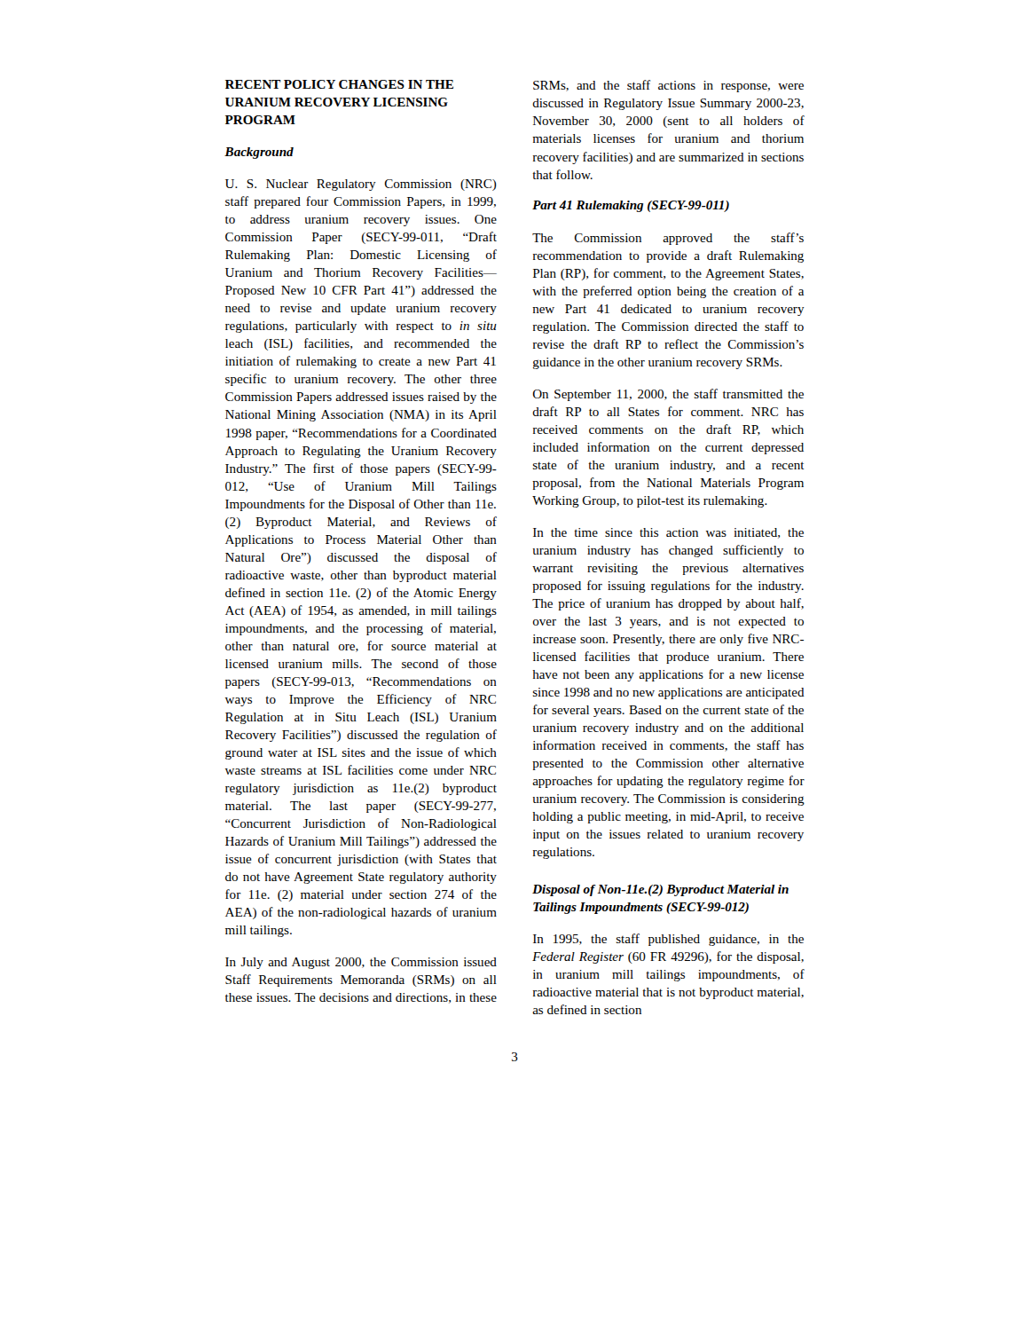RECENT POLICY CHANGES IN THE URANIUM RECOVERY LICENSING PROGRAM
Background
U. S. Nuclear Regulatory Commission (NRC) staff prepared four Commission Papers, in 1999, to address uranium recovery issues. One Commission Paper (SECY-99-011, “Draft Rulemaking Plan: Domestic Licensing of Uranium and Thorium Recovery Facilities—Proposed New 10 CFR Part 41”) addressed the need to revise and update uranium recovery regulations, particularly with respect to in situ leach (ISL) facilities, and recommended the initiation of rulemaking to create a new Part 41 specific to uranium recovery. The other three Commission Papers addressed issues raised by the National Mining Association (NMA) in its April 1998 paper, “Recommendations for a Coordinated Approach to Regulating the Uranium Recovery Industry.” The first of those papers (SECY-99-012, “Use of Uranium Mill Tailings Impoundments for the Disposal of Other than 11e.(2) Byproduct Material, and Reviews of Applications to Process Material Other than Natural Ore”) discussed the disposal of radioactive waste, other than byproduct material defined in section 11e. (2) of the Atomic Energy Act (AEA) of 1954, as amended, in mill tailings impoundments, and the processing of material, other than natural ore, for source material at licensed uranium mills. The second of those papers (SECY-99-013, “Recommendations on ways to Improve the Efficiency of NRC Regulation at in Situ Leach (ISL) Uranium Recovery Facilities”) discussed the regulation of ground water at ISL sites and the issue of which waste streams at ISL facilities come under NRC regulatory jurisdiction as 11e.(2) byproduct material. The last paper (SECY-99-277, “Concurrent Jurisdiction of Non-Radiological Hazards of Uranium Mill Tailings”) addressed the issue of concurrent jurisdiction (with States that do not have Agreement State regulatory authority for 11e. (2) material under section 274 of the AEA) of the non-radiological hazards of uranium mill tailings.
In July and August 2000, the Commission issued Staff Requirements Memoranda (SRMs) on all these issues. The decisions and directions, in these SRMs, and the staff actions in response, were discussed in Regulatory Issue Summary 2000-23, November 30, 2000 (sent to all holders of materials licenses for uranium and thorium recovery facilities) and are summarized in sections that follow.
Part 41 Rulemaking (SECY-99-011)
The Commission approved the staff’s recommendation to provide a draft Rulemaking Plan (RP), for comment, to the Agreement States, with the preferred option being the creation of a new Part 41 dedicated to uranium recovery regulation. The Commission directed the staff to revise the draft RP to reflect the Commission’s guidance in the other uranium recovery SRMs.
On September 11, 2000, the staff transmitted the draft RP to all States for comment. NRC has received comments on the draft RP, which included information on the current depressed state of the uranium industry, and a recent proposal, from the National Materials Program Working Group, to pilot-test its rulemaking.
In the time since this action was initiated, the uranium industry has changed sufficiently to warrant revisiting the previous alternatives proposed for issuing regulations for the industry. The price of uranium has dropped by about half, over the last 3 years, and is not expected to increase soon. Presently, there are only five NRC-licensed facilities that produce uranium. There have not been any applications for a new license since 1998 and no new applications are anticipated for several years. Based on the current state of the uranium recovery industry and on the additional information received in comments, the staff has presented to the Commission other alternative approaches for updating the regulatory regime for uranium recovery. The Commission is considering holding a public meeting, in mid-April, to receive input on the issues related to uranium recovery regulations.
Disposal of Non-11e.(2) Byproduct Material in Tailings Impoundments (SECY-99-012)
In 1995, the staff published guidance, in the Federal Register (60 FR 49296), for the disposal, in uranium mill tailings impoundments, of radioactive material that is not byproduct material, as defined in section
3